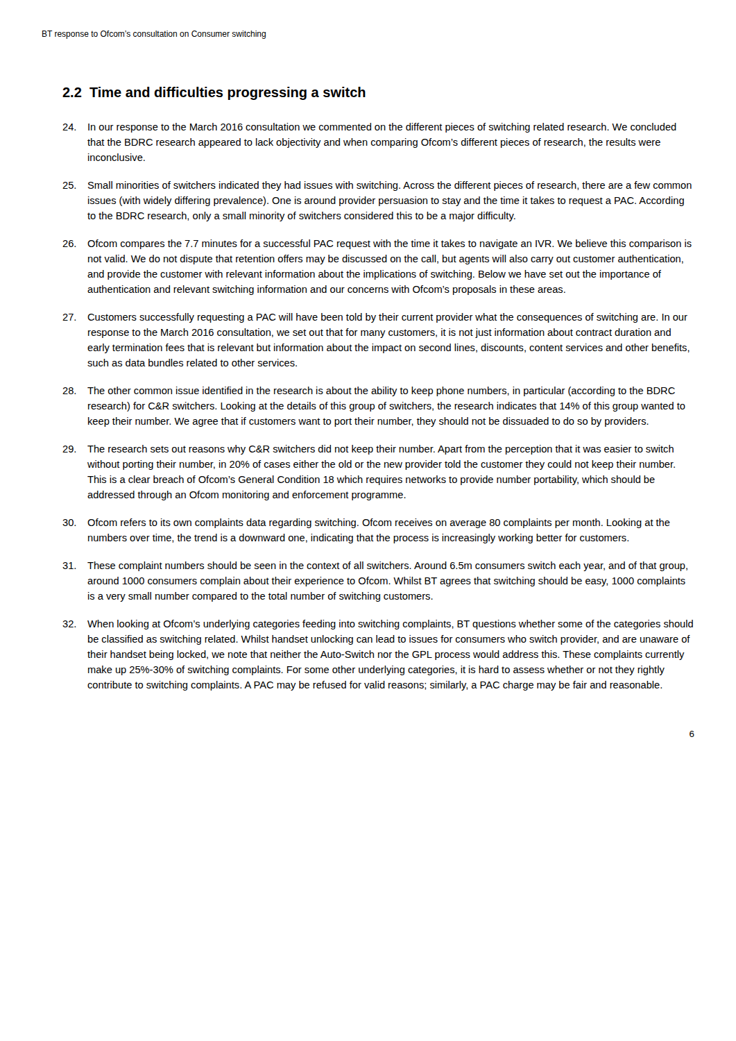BT response to Ofcom’s consultation on Consumer switching
2.2 Time and difficulties progressing a switch
In our response to the March 2016 consultation we commented on the different pieces of switching related research. We concluded that the BDRC research appeared to lack objectivity and when comparing Ofcom’s different pieces of research, the results were inconclusive.
Small minorities of switchers indicated they had issues with switching. Across the different pieces of research, there are a few common issues (with widely differing prevalence). One is around provider persuasion to stay and the time it takes to request a PAC. According to the BDRC research, only a small minority of switchers considered this to be a major difficulty.
Ofcom compares the 7.7 minutes for a successful PAC request with the time it takes to navigate an IVR. We believe this comparison is not valid. We do not dispute that retention offers may be discussed on the call, but agents will also carry out customer authentication, and provide the customer with relevant information about the implications of switching. Below we have set out the importance of authentication and relevant switching information and our concerns with Ofcom’s proposals in these areas.
Customers successfully requesting a PAC will have been told by their current provider what the consequences of switching are. In our response to the March 2016 consultation, we set out that for many customers, it is not just information about contract duration and early termination fees that is relevant but information about the impact on second lines, discounts, content services and other benefits, such as data bundles related to other services.
The other common issue identified in the research is about the ability to keep phone numbers, in particular (according to the BDRC research) for C&R switchers. Looking at the details of this group of switchers, the research indicates that 14% of this group wanted to keep their number. We agree that if customers want to port their number, they should not be dissuaded to do so by providers.
The research sets out reasons why C&R switchers did not keep their number. Apart from the perception that it was easier to switch without porting their number, in 20% of cases either the old or the new provider told the customer they could not keep their number. This is a clear breach of Ofcom’s General Condition 18 which requires networks to provide number portability, which should be addressed through an Ofcom monitoring and enforcement programme.
Ofcom refers to its own complaints data regarding switching. Ofcom receives on average 80 complaints per month. Looking at the numbers over time, the trend is a downward one, indicating that the process is increasingly working better for customers.
These complaint numbers should be seen in the context of all switchers. Around 6.5m consumers switch each year, and of that group, around 1000 consumers complain about their experience to Ofcom. Whilst BT agrees that switching should be easy, 1000 complaints is a very small number compared to the total number of switching customers.
When looking at Ofcom’s underlying categories feeding into switching complaints, BT questions whether some of the categories should be classified as switching related. Whilst handset unlocking can lead to issues for consumers who switch provider, and are unaware of their handset being locked, we note that neither the Auto-Switch nor the GPL process would address this. These complaints currently make up 25%-30% of switching complaints. For some other underlying categories, it is hard to assess whether or not they rightly contribute to switching complaints. A PAC may be refused for valid reasons; similarly, a PAC charge may be fair and reasonable.
6